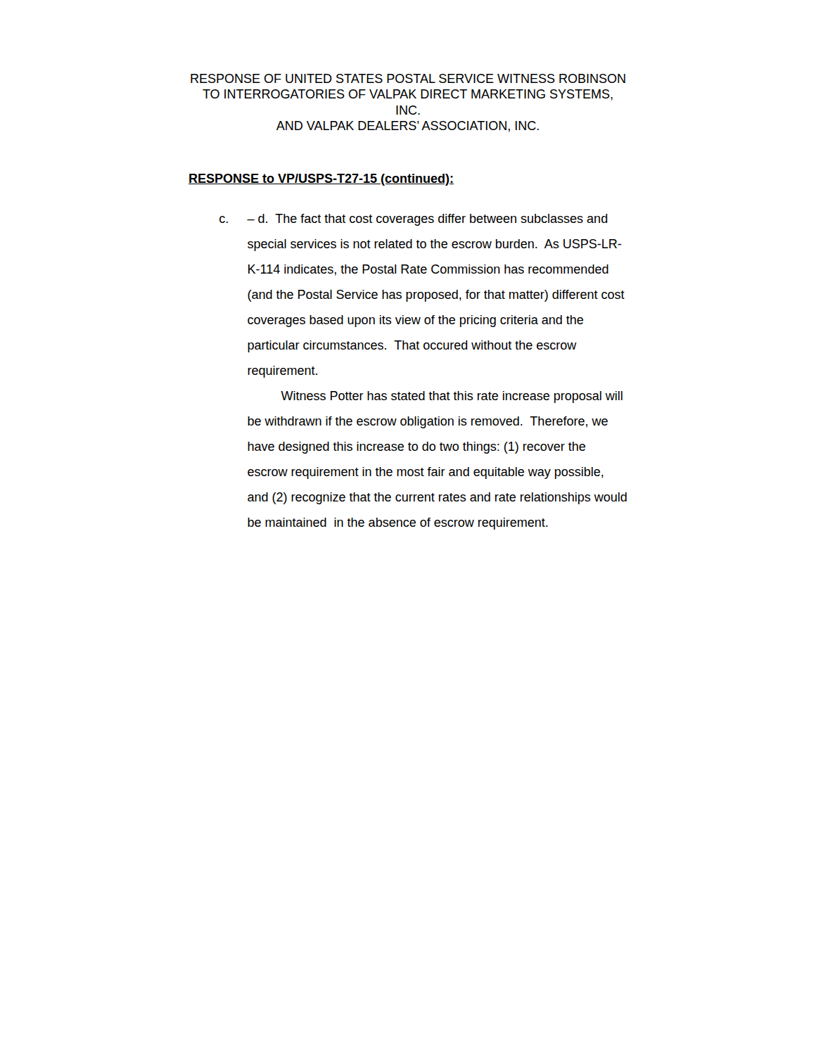RESPONSE OF UNITED STATES POSTAL SERVICE WITNESS ROBINSON
TO INTERROGATORIES OF VALPAK DIRECT MARKETING SYSTEMS, INC.
AND VALPAK DEALERS’ ASSOCIATION, INC.
RESPONSE to VP/USPS-T27-15 (continued):
c.
– d. The fact that cost coverages differ between subclasses and special services is not related to the escrow burden. As USPS-LR-K-114 indicates, the Postal Rate Commission has recommended (and the Postal Service has proposed, for that matter) different cost coverages based upon its view of the pricing criteria and the particular circumstances. That occured without the escrow requirement.
Witness Potter has stated that this rate increase proposal will be withdrawn if the escrow obligation is removed. Therefore, we have designed this increase to do two things: (1) recover the escrow requirement in the most fair and equitable way possible, and (2) recognize that the current rates and rate relationships would be maintained in the absence of escrow requirement.